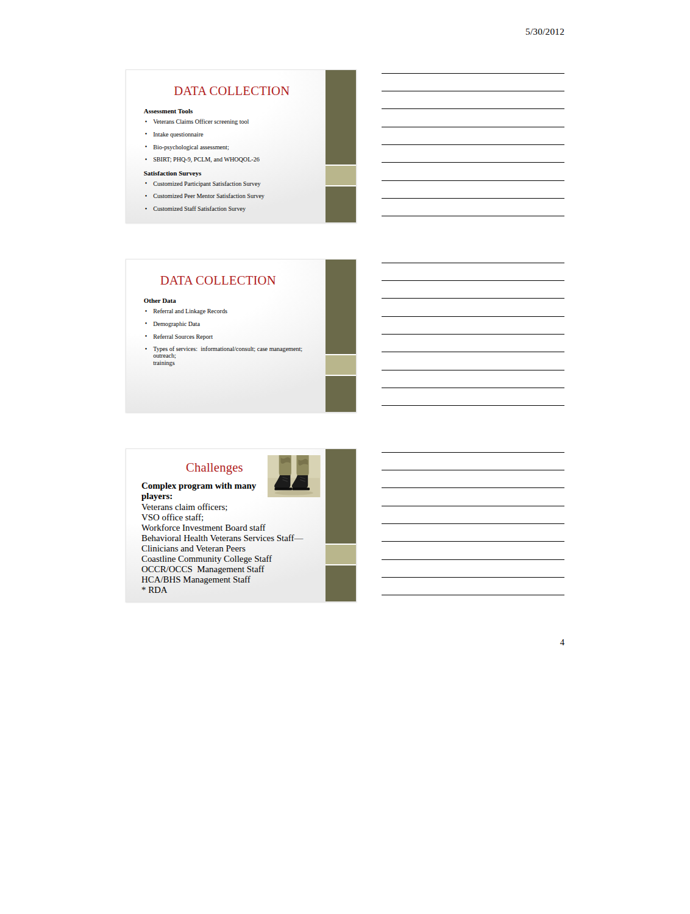5/30/2012
DATA COLLECTION
Assessment Tools
Veterans Claims Officer screening tool
Intake questionnaire
Bio-psychological assessment;
SBIRT; PHQ-9, PCLM, and WHOQOL-26
Satisfaction Surveys
Customized Participant Satisfaction Survey
Customized Peer Mentor Satisfaction Survey
Customized Staff Satisfaction Survey
DATA COLLECTION
Other Data
Referral and Linkage Records
Demographic Data
Referral Sources Report
Types of services: informational/consult; case management; outreach; trainings
Challenges
Complex program with many players:
Veterans claim officers;
VSO office staff;
Workforce Investment Board staff
Behavioral Health Veterans Services Staff—Clinicians and Veteran Peers
Coastline Community College Staff
OCCR/OCCS Management Staff
HCA/BHS Management Staff
* RDA
4